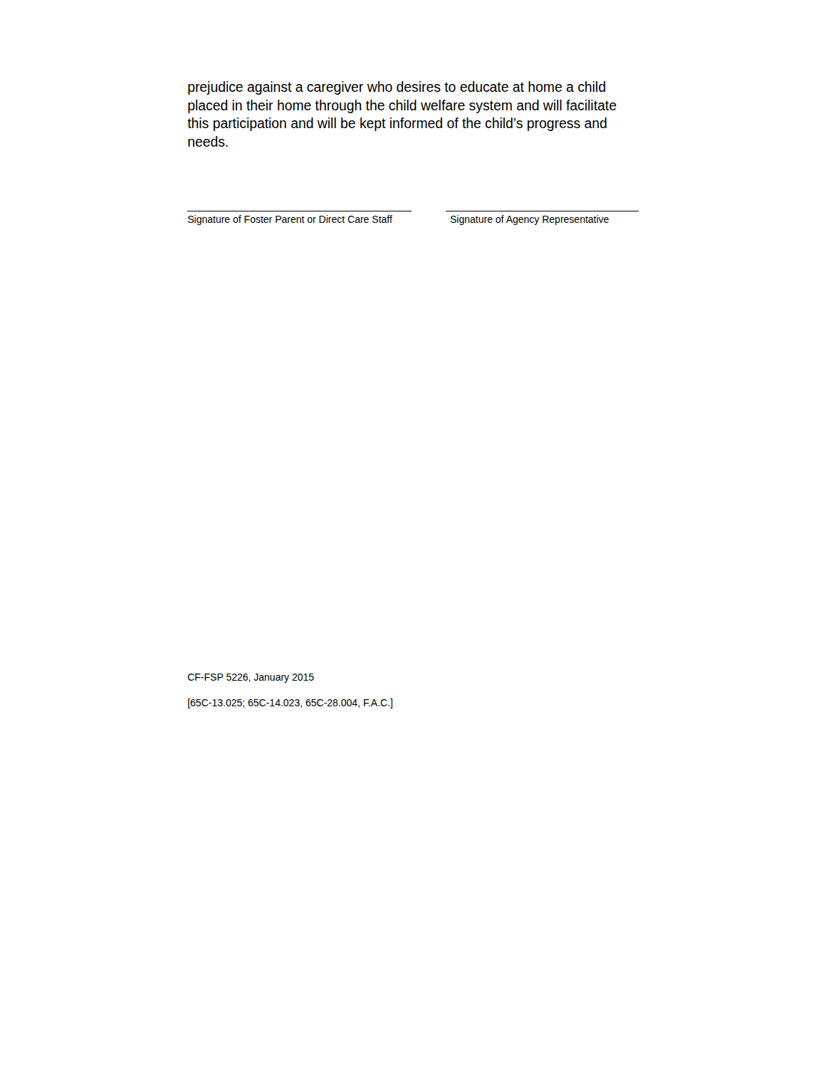prejudice against a caregiver who desires to educate at home a child placed in their home through the child welfare system and will facilitate this participation and will be kept informed of the child’s progress and needs.
Signature of Foster Parent or Direct Care Staff
Signature of Agency Representative
CF-FSP 5226, January 2015
[65C-13.025; 65C-14.023, 65C-28.004, F.A.C.]